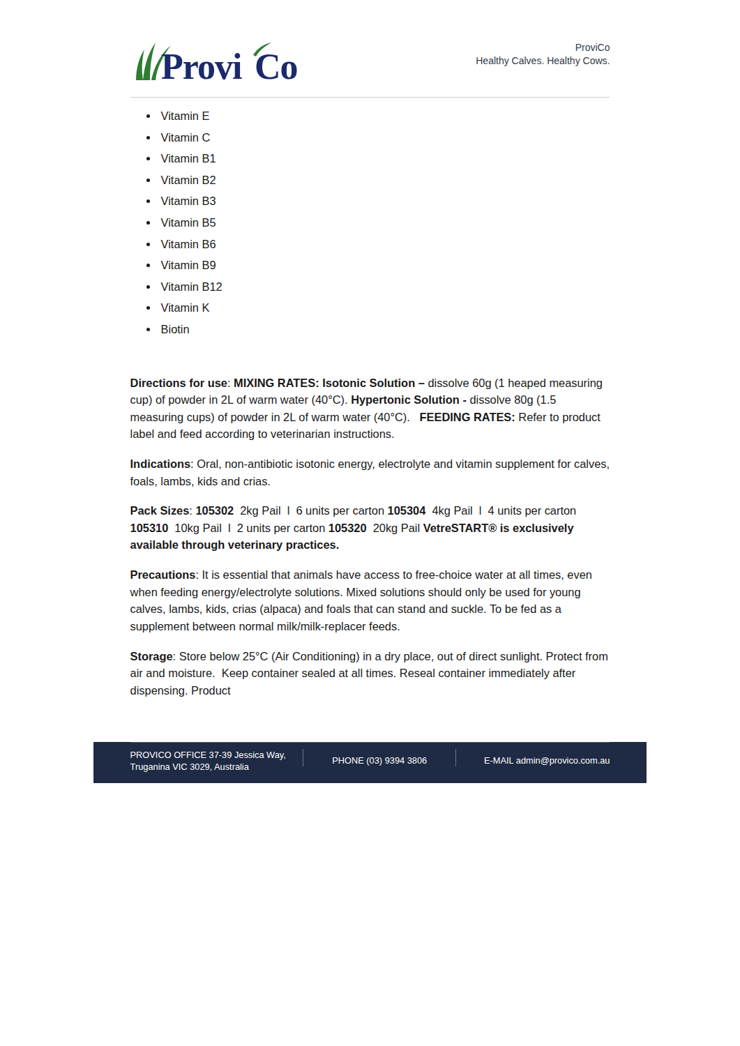Provi Co
ProviCo
Healthy Calves. Healthy Cows.
Vitamin E
Vitamin C
Vitamin B1
Vitamin B2
Vitamin B3
Vitamin B5
Vitamin B6
Vitamin B9
Vitamin B12
Vitamin K
Biotin
Directions for use: MIXING RATES: Isotonic Solution – dissolve 60g (1 heaped measuring cup) of powder in 2L of warm water (40°C). Hypertonic Solution - dissolve 80g (1.5 measuring cups) of powder in 2L of warm water (40°C). FEEDING RATES: Refer to product label and feed according to veterinarian instructions.
Indications: Oral, non-antibiotic isotonic energy, electrolyte and vitamin supplement for calves, foals, lambs, kids and crias.
Pack Sizes: 105302 2kg Pail l 6 units per carton 105304 4kg Pail l 4 units per carton 105310 10kg Pail l 2 units per carton 105320 20kg Pail VetreSTART® is exclusively available through veterinary practices.
Precautions: It is essential that animals have access to free-choice water at all times, even when feeding energy/electrolyte solutions. Mixed solutions should only be used for young calves, lambs, kids, crias (alpaca) and foals that can stand and suckle. To be fed as a supplement between normal milk/milk-replacer feeds.
Storage: Store below 25°C (Air Conditioning) in a dry place, out of direct sunlight. Protect from air and moisture. Keep container sealed at all times. Reseal container immediately after dispensing. Product
PROVICO OFFICE 37-39 Jessica Way, Truganina VIC 3029, Australia
PHONE (03) 9394 3806
E-MAIL admin@provico.com.au